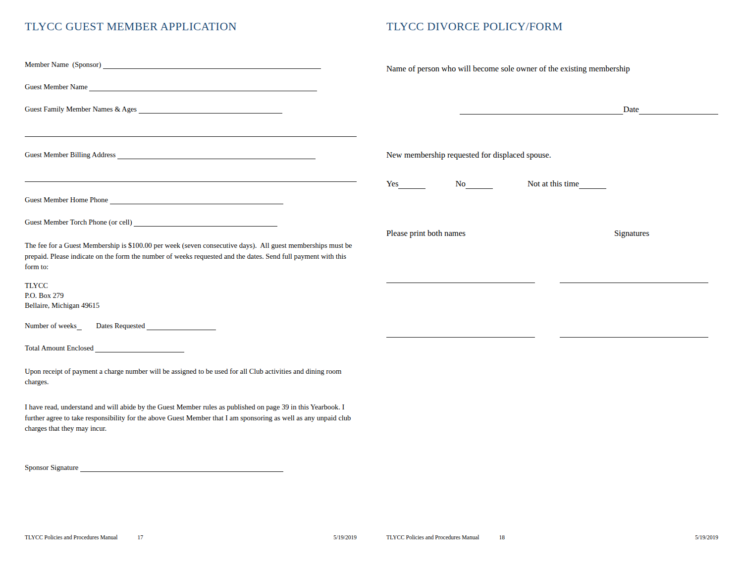TLYCC GUEST MEMBER APPLICATION
Member Name (Sponsor)
Guest Member Name
Guest Family Member Names & Ages
Guest Member Billing Address
Guest Member Home Phone
Guest Member Torch Phone (or cell)
The fee for a Guest Membership is $100.00 per week (seven consecutive days). All guest memberships must be prepaid. Please indicate on the form the number of weeks requested and the dates. Send full payment with this form to:
TLYCC
P.O. Box 279
Bellaire, Michigan 49615
Number of weeks Dates Requested
Total Amount Enclosed
Upon receipt of payment a charge number will be assigned to be used for all Club activities and dining room charges.
I have read, understand and will abide by the Guest Member rules as published on page 39 in this Yearbook. I further agree to take responsibility for the above Guest Member that I am sponsoring as well as any unpaid club charges that they may incur.
Sponsor Signature
TLYCC Policies and Procedures Manual 17 5/19/2019
TLYCC DIVORCE POLICY/FORM
Name of person who will become sole owner of the existing membership
Date
New membership requested for displaced spouse.
Yes No Not at this time
Please print both names
Signatures
TLYCC Policies and Procedures Manual 18 5/19/2019